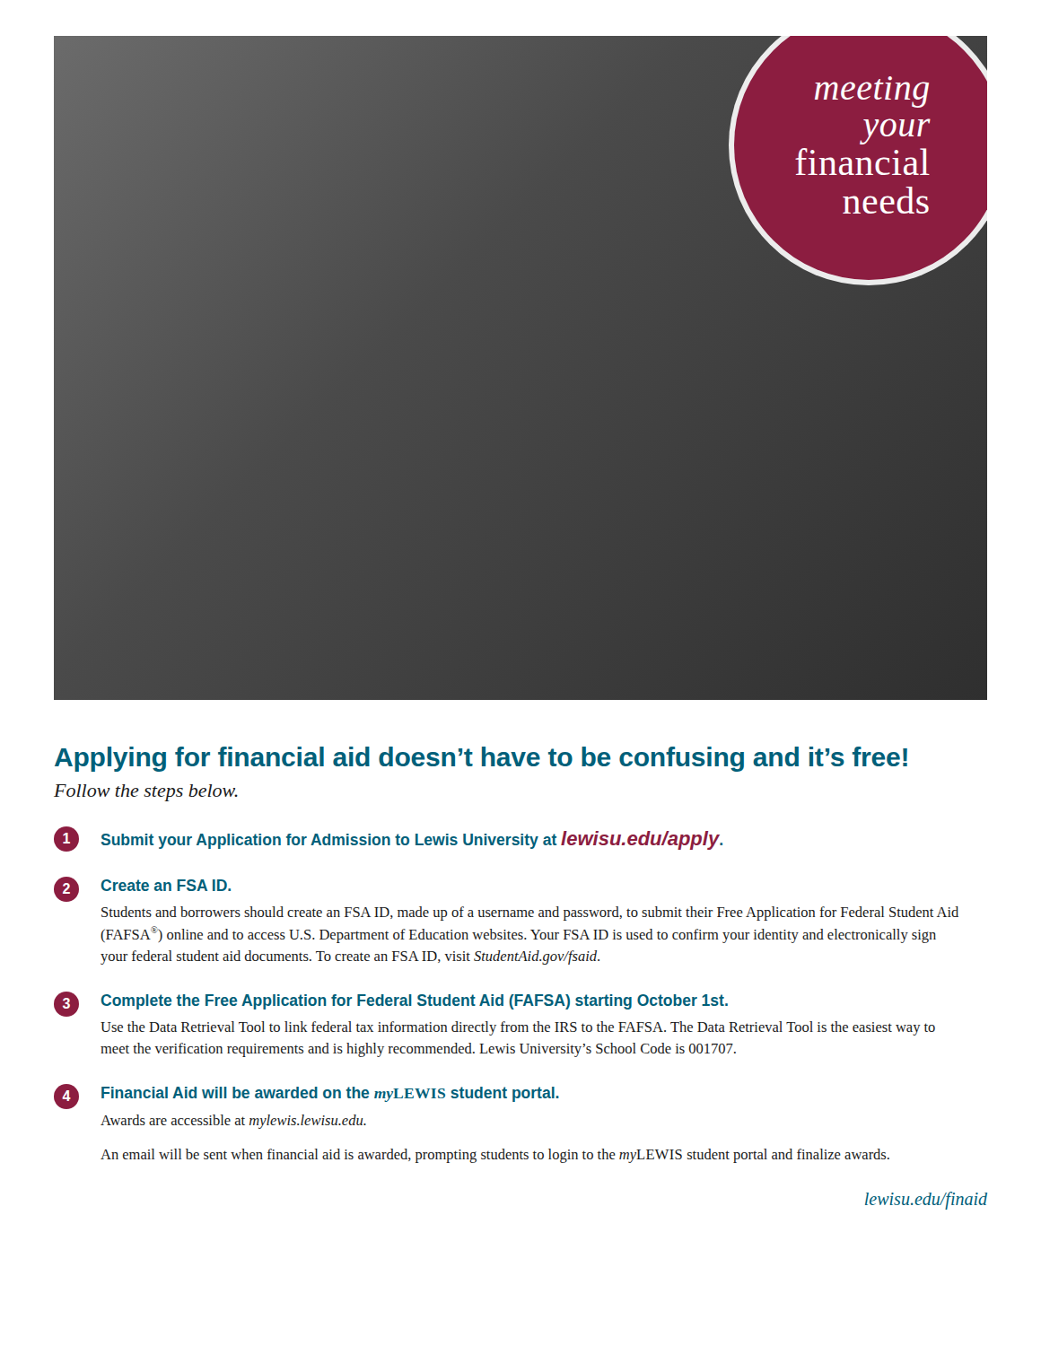meeting your financial needs
Applying for financial aid doesn’t have to be confusing and it’s free!
Follow the steps below.
Submit your Application for Admission to Lewis University at lewisu.edu/apply.
Create an FSA ID.
Students and borrowers should create an FSA ID, made up of a username and password, to submit their Free Application for Federal Student Aid (FAFSA®) online and to access U.S. Department of Education websites. Your FSA ID is used to confirm your identity and electronically sign your federal student aid documents. To create an FSA ID, visit StudentAid.gov/fsaid.
Complete the Free Application for Federal Student Aid (FAFSA) starting October 1st.
Use the Data Retrieval Tool to link federal tax information directly from the IRS to the FAFSA. The Data Retrieval Tool is the easiest way to meet the verification requirements and is highly recommended. Lewis University’s School Code is 001707.
Financial Aid will be awarded on the my LEWIS student portal.
Awards are accessible at mylewis.lewisu.edu.
An email will be sent when financial aid is awarded, prompting students to login to the my LEWIS student portal and finalize awards.
lewisu.edu/finaid